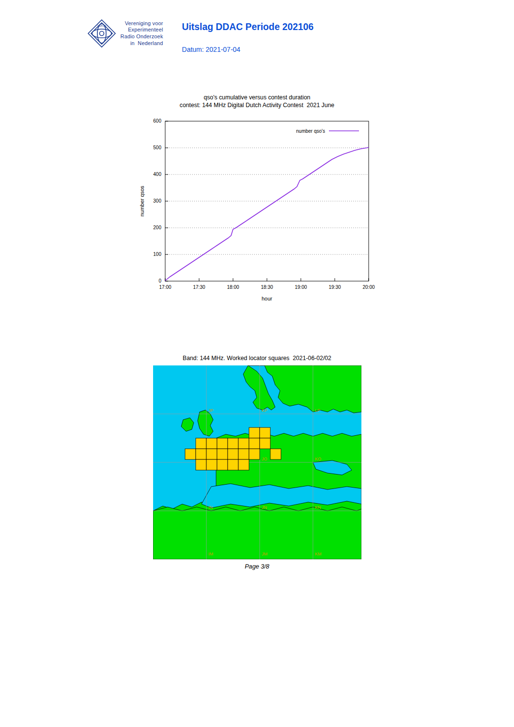VERON
Vereniging voor Experimenteel Radio Onderzoek in Nederland
Uitslag DDAC Periode 202106
Datum: 2021-07-04
qso's cumulative versus contest duration contest: 144 MHz Digital Dutch Activity Contest 2021 June
0 100 200 300 400 500 600 17:00 17:30 18:00 18:30 19:00 19:30 20:00 hour number qsos number qso's
Band: 144 MHz. Worked locator squares 2021-06-02/02
JP KP LP IO JO KO IN JN KN IM JM KM
Page 3/8